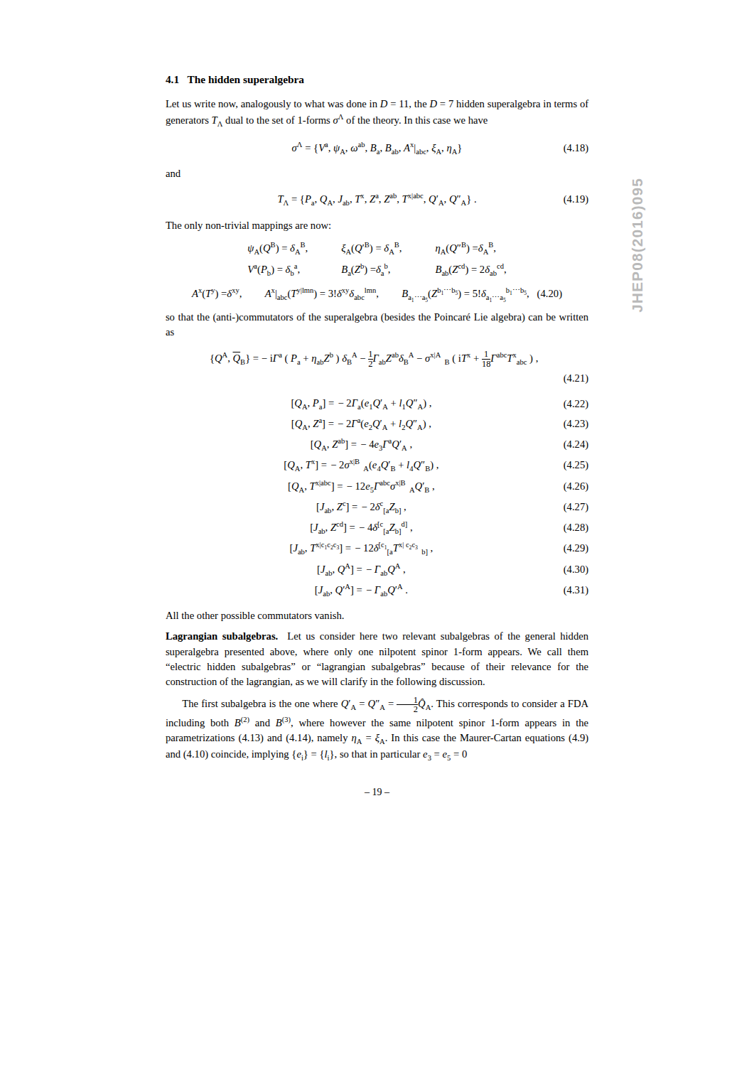JHEP08(2016)095
4.1 The hidden superalgebra
Let us write now, analogously to what was done in D = 11, the D = 7 hidden superalgebra in terms of generators TΛ dual to the set of 1-forms σΛ of the theory. In this case we have
σΛ = {Va, ψA, ωab, Ba, Bab, Ax|abc, ξA, ηA}
(4.18)
and
TΛ = {Pa, QA, Jab, Tx, Za, Zab, Tx|abc, Q′A, Q″A} .
(4.19)
The only non-trivial mappings are now:
ψA(QB) = δAB,
ξA(Q′B) = δAB,
ηA(Q″B) =δAB,
Va(Pb) = δba,
Ba(Zb) =δab,
Bab(Zcd) = 2δabcd,
Ax(Ty) =δxy,
Ax|abc(Ty|lmn) = 3!δxyδabclmn,
Ba1⋯a5(Zb1⋯b5) = 5!δa1⋯a5b1⋯b5, (4.20)
so that the (anti-)commutators of the superalgebra (besides the Poincaré Lie algebra) can be written as
{QA, QB} = − iΓa ( Pa + ηabZb ) δBA − 12 ΓabZabδBA − σx|A B ( iTx + 118 ΓabcTxabc ) ,
(4.21)
[QA, Pa] =
− 2Γa(e1Q′A + l1Q″A) ,
(4.22)
[QA, Za] =
− 2Γa(e2Q′A + l2Q″A) ,
(4.23)
[QA, Zab] =
− 4e3ΓaQ′A ,
(4.24)
[QA, Tx] =
− 2σx|B A(e4Q′B + l4Q″B) ,
(4.25)
[QA, Tx|abc] =
− 12e5Γabcσx|B AQ′B ,
(4.26)
[Jab, Zc] =
− 2δc[aZb] ,
(4.27)
[Jab, Zcd] =
− 4δ[c[aZb]d] ,
(4.28)
[Jab, Tx|c1c2c3] =
− 12δ[c1[aTx| c2c3 b] ,
(4.29)
[Jab, QA] =
− ΓabQA ,
(4.30)
[Jab, Q′A] =
− ΓabQ′A .
(4.31)
All the other possible commutators vanish.
Lagrangian subalgebras. Let us consider here two relevant subalgebras of the general hidden superalgebra presented above, where only one nilpotent spinor 1-form appears. We call them “electric hidden subalgebras” or “lagrangian subalgebras” because of their relevance for the construction of the lagrangian, as we will clarify in the following discussion.
The first subalgebra is the one where Q′A = Q″A = 12 Q̂A. This corresponds to consider a FDA including both B(2) and B(3), where however the same nilpotent spinor 1-form appears in the parametrizations (4.13) and (4.14), namely ηA = ξA. In this case the Maurer-Cartan equations (4.9) and (4.10) coincide, implying {ei} = {li}, so that in particular e3 = e5 = 0
– 19 –